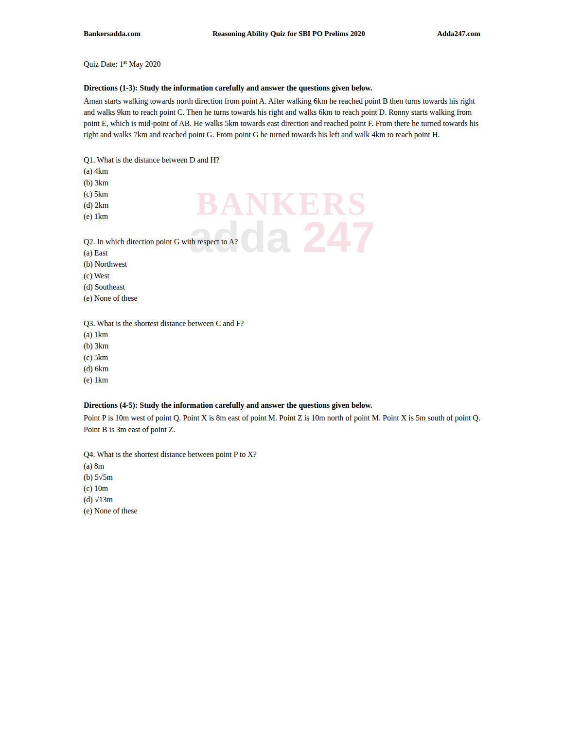BANKERS
adda 247
Bankersadda.com Reasoning Ability Quiz for SBI PO Prelims 2020 Adda247.com
Quiz Date: 1st May 2020
Directions (1-3): Study the information carefully and answer the questions given below.
Aman starts walking towards north direction from point A. After walking 6km he reached point B then turns towards his right and walks 9km to reach point C. Then he turns towards his right and walks 6km to reach point D. Ronny starts walking from point E, which is mid-point of AB. He walks 5km towards east direction and reached point F. From there he turned towards his right and walks 7km and reached point G. From point G he turned towards his left and walk 4km to reach point H.
Q1. What is the distance between D and H?
(a) 4km
(b) 3km
(c) 5km
(d) 2km
(e) 1km
Q2. In which direction point G with respect to A?
(a) East
(b) Northwest
(c) West
(d) Southeast
(e) None of these
Q3. What is the shortest distance between C and F?
(a) 1km
(b) 3km
(c) 5km
(d) 6km
(e) 1km
Directions (4-5): Study the information carefully and answer the questions given below.
Point P is 10m west of point Q. Point X is 8m east of point M. Point Z is 10m north of point M. Point X is 5m south of point Q. Point B is 3m east of point Z.
Q4. What is the shortest distance between point P to X?
(a) 8m
(b) 5√5m
(c) 10m
(d) √13m
(e) None of these